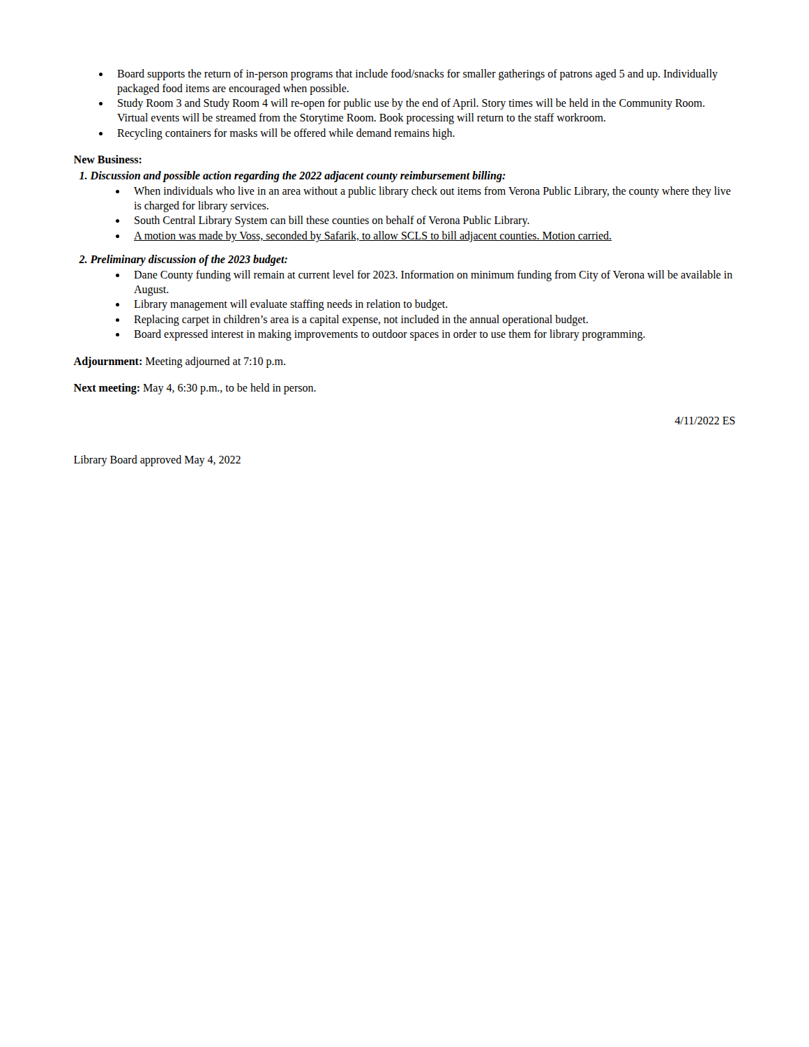Board supports the return of in-person programs that include food/snacks for smaller gatherings of patrons aged 5 and up. Individually packaged food items are encouraged when possible.
Study Room 3 and Study Room 4 will re-open for public use by the end of April. Story times will be held in the Community Room. Virtual events will be streamed from the Storytime Room. Book processing will return to the staff workroom.
Recycling containers for masks will be offered while demand remains high.
New Business:
Discussion and possible action regarding the 2022 adjacent county reimbursement billing:
When individuals who live in an area without a public library check out items from Verona Public Library, the county where they live is charged for library services.
South Central Library System can bill these counties on behalf of Verona Public Library.
A motion was made by Voss, seconded by Safarik, to allow SCLS to bill adjacent counties. Motion carried.
Preliminary discussion of the 2023 budget:
Dane County funding will remain at current level for 2023. Information on minimum funding from City of Verona will be available in August.
Library management will evaluate staffing needs in relation to budget.
Replacing carpet in children’s area is a capital expense, not included in the annual operational budget.
Board expressed interest in making improvements to outdoor spaces in order to use them for library programming.
Adjournment: Meeting adjourned at 7:10 p.m.
Next meeting: May 4, 6:30 p.m., to be held in person.
4/11/2022 ES
Library Board approved May 4, 2022